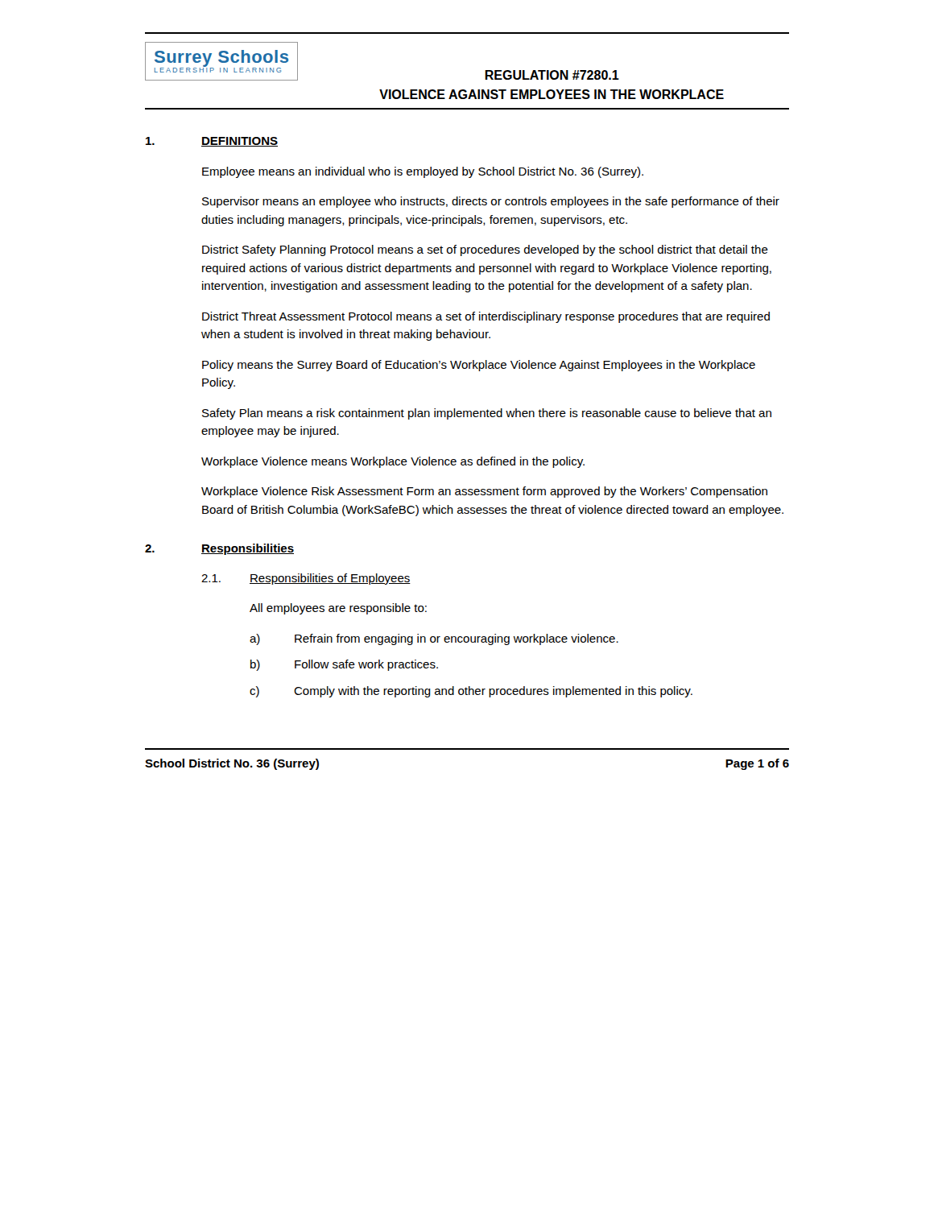Surrey Schools
Leadership in Learning
Regulation #7280.1
Violence Against Employees in the Workplace
1.
DEFINITIONS
Employee means an individual who is employed by School District No. 36 (Surrey).
Supervisor means an employee who instructs, directs or controls employees in the safe performance of their duties including managers, principals, vice-principals, foremen, supervisors, etc.
District Safety Planning Protocol means a set of procedures developed by the school district that detail the required actions of various district departments and personnel with regard to Workplace Violence reporting, intervention, investigation and assessment leading to the potential for the development of a safety plan.
District Threat Assessment Protocol means a set of interdisciplinary response procedures that are required when a student is involved in threat making behaviour.
Policy means the Surrey Board of Education’s Workplace Violence Against Employees in the Workplace Policy.
Safety Plan means a risk containment plan implemented when there is reasonable cause to believe that an employee may be injured.
Workplace Violence means Workplace Violence as defined in the policy.
Workplace Violence Risk Assessment Form an assessment form approved by the Workers’ Compensation Board of British Columbia (WorkSafeBC) which assesses the threat of violence directed toward an employee.
2.
Responsibilities
2.1.
Responsibilities of Employees
All employees are responsible to:
a) Refrain from engaging in or encouraging workplace violence.
b) Follow safe work practices.
c) Comply with the reporting and other procedures implemented in this policy.
School District No. 36 (Surrey)
Page 1 of 6